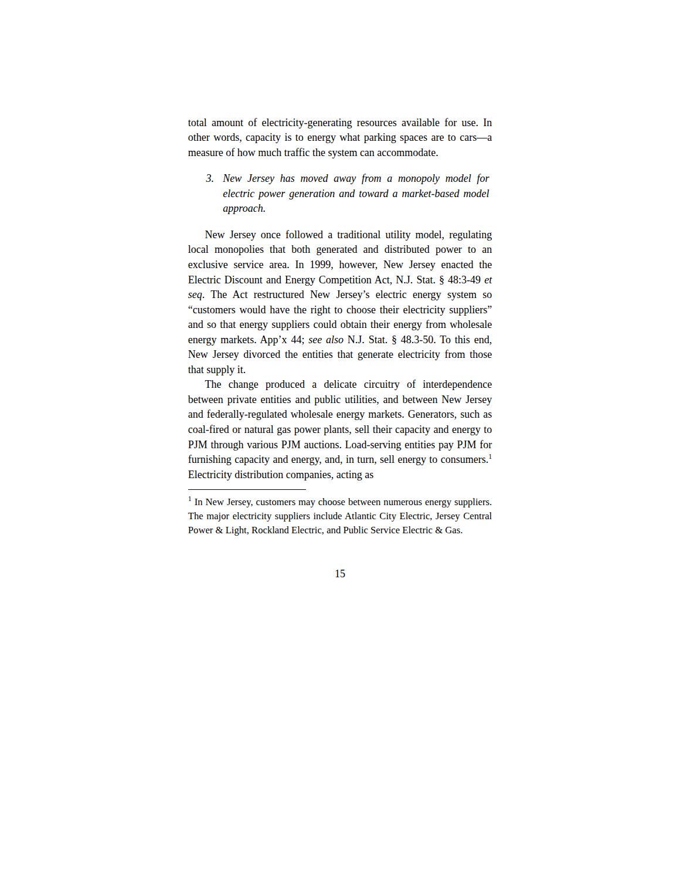total amount of electricity-generating resources available for use. In other words, capacity is to energy what parking spaces are to cars—a measure of how much traffic the system can accommodate.
3. New Jersey has moved away from a monopoly model for electric power generation and toward a market-based model approach.
New Jersey once followed a traditional utility model, regulating local monopolies that both generated and distributed power to an exclusive service area. In 1999, however, New Jersey enacted the Electric Discount and Energy Competition Act, N.J. Stat. § 48:3-49 et seq. The Act restructured New Jersey’s electric energy system so “customers would have the right to choose their electricity suppliers” and so that energy suppliers could obtain their energy from wholesale energy markets. App’x 44; see also N.J. Stat. § 48.3-50. To this end, New Jersey divorced the entities that generate electricity from those that supply it.
The change produced a delicate circuitry of interdependence between private entities and public utilities, and between New Jersey and federally-regulated wholesale energy markets. Generators, such as coal-fired or natural gas power plants, sell their capacity and energy to PJM through various PJM auctions. Load-serving entities pay PJM for furnishing capacity and energy, and, in turn, sell energy to consumers.1 Electricity distribution companies, acting as
1 In New Jersey, customers may choose between numerous energy suppliers. The major electricity suppliers include Atlantic City Electric, Jersey Central Power & Light, Rockland Electric, and Public Service Electric & Gas.
15